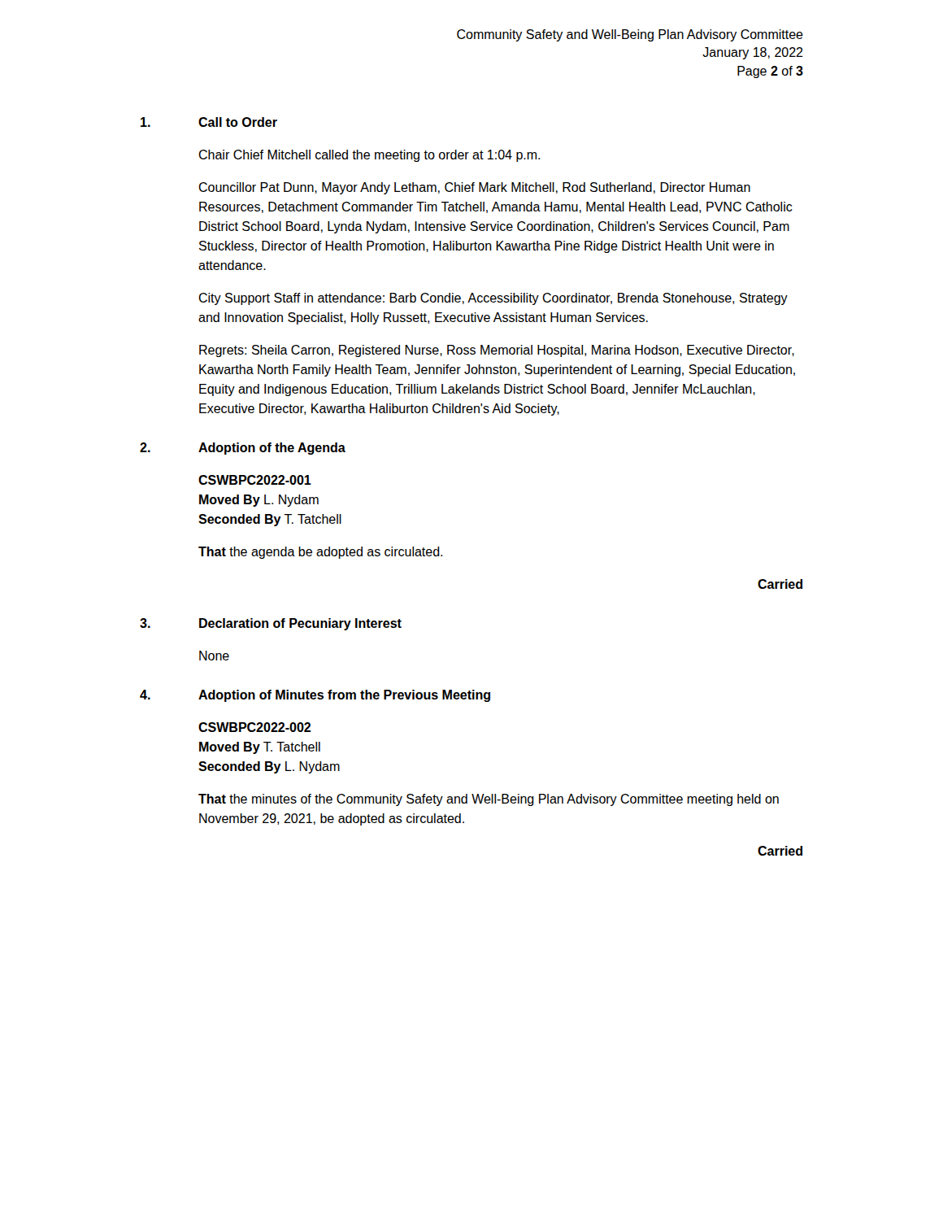Community Safety and Well-Being Plan Advisory Committee
January 18, 2022
Page 2 of 3
1.
Call to Order
Chair Chief Mitchell called the meeting to order at 1:04 p.m.
Councillor Pat Dunn, Mayor Andy Letham, Chief Mark Mitchell, Rod Sutherland, Director Human Resources, Detachment Commander Tim Tatchell, Amanda Hamu, Mental Health Lead, PVNC Catholic District School Board, Lynda Nydam, Intensive Service Coordination, Children's Services Council, Pam Stuckless, Director of Health Promotion, Haliburton Kawartha Pine Ridge District Health Unit were in attendance.
City Support Staff in attendance: Barb Condie, Accessibility Coordinator, Brenda Stonehouse, Strategy and Innovation Specialist, Holly Russett, Executive Assistant Human Services.
Regrets: Sheila Carron, Registered Nurse, Ross Memorial Hospital, Marina Hodson, Executive Director, Kawartha North Family Health Team, Jennifer Johnston, Superintendent of Learning, Special Education, Equity and Indigenous Education, Trillium Lakelands District School Board, Jennifer McLauchlan, Executive Director, Kawartha Haliburton Children's Aid Society,
2.
Adoption of the Agenda
CSWBPC2022-001
Moved By L. Nydam
Seconded By T. Tatchell
That the agenda be adopted as circulated.
Carried
3.
Declaration of Pecuniary Interest
None
4.
Adoption of Minutes from the Previous Meeting
CSWBPC2022-002
Moved By T. Tatchell
Seconded By L. Nydam
That the minutes of the Community Safety and Well-Being Plan Advisory Committee meeting held on November 29, 2021, be adopted as circulated.
Carried